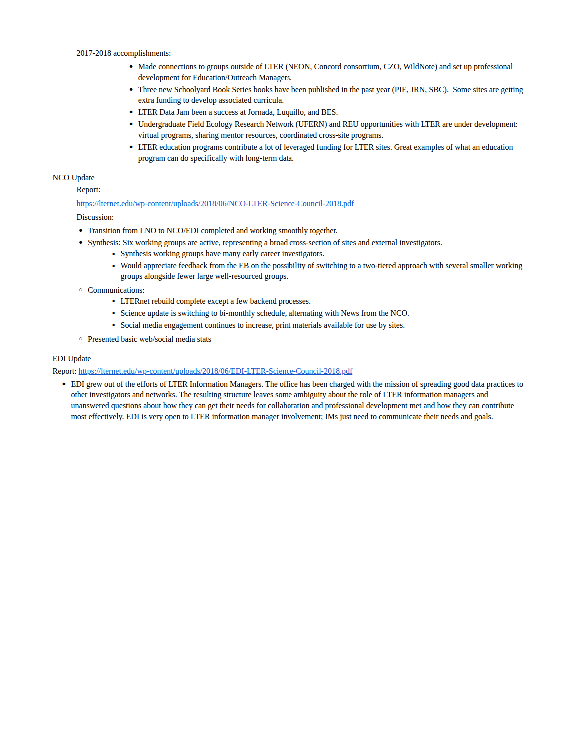2017-2018 accomplishments:
Made connections to groups outside of LTER (NEON, Concord consortium, CZO, WildNote) and set up professional development for Education/Outreach Managers.
Three new Schoolyard Book Series books have been published in the past year (PIE, JRN, SBC). Some sites are getting extra funding to develop associated curricula.
LTER Data Jam been a success at Jornada, Luquillo, and BES.
Undergraduate Field Ecology Research Network (UFERN) and REU opportunities with LTER are under development: virtual programs, sharing mentor resources, coordinated cross-site programs.
LTER education programs contribute a lot of leveraged funding for LTER sites. Great examples of what an education program can do specifically with long-term data.
NCO Update
Report:
https://lternet.edu/wp-content/uploads/2018/06/NCO-LTER-Science-Council-2018.pdf
Discussion:
Transition from LNO to NCO/EDI completed and working smoothly together.
Synthesis: Six working groups are active, representing a broad cross-section of sites and external investigators.
Synthesis working groups have many early career investigators.
Would appreciate feedback from the EB on the possibility of switching to a two-tiered approach with several smaller working groups alongside fewer large well-resourced groups.
Communications:
LTERnet rebuild complete except a few backend processes.
Science update is switching to bi-monthly schedule, alternating with News from the NCO.
Social media engagement continues to increase, print materials available for use by sites.
Presented basic web/social media stats
EDI Update
Report: https://lternet.edu/wp-content/uploads/2018/06/EDI-LTER-Science-Council-2018.pdf
EDI grew out of the efforts of LTER Information Managers. The office has been charged with the mission of spreading good data practices to other investigators and networks. The resulting structure leaves some ambiguity about the role of LTER information managers and unanswered questions about how they can get their needs for collaboration and professional development met and how they can contribute most effectively. EDI is very open to LTER information manager involvement; IMs just need to communicate their needs and goals.